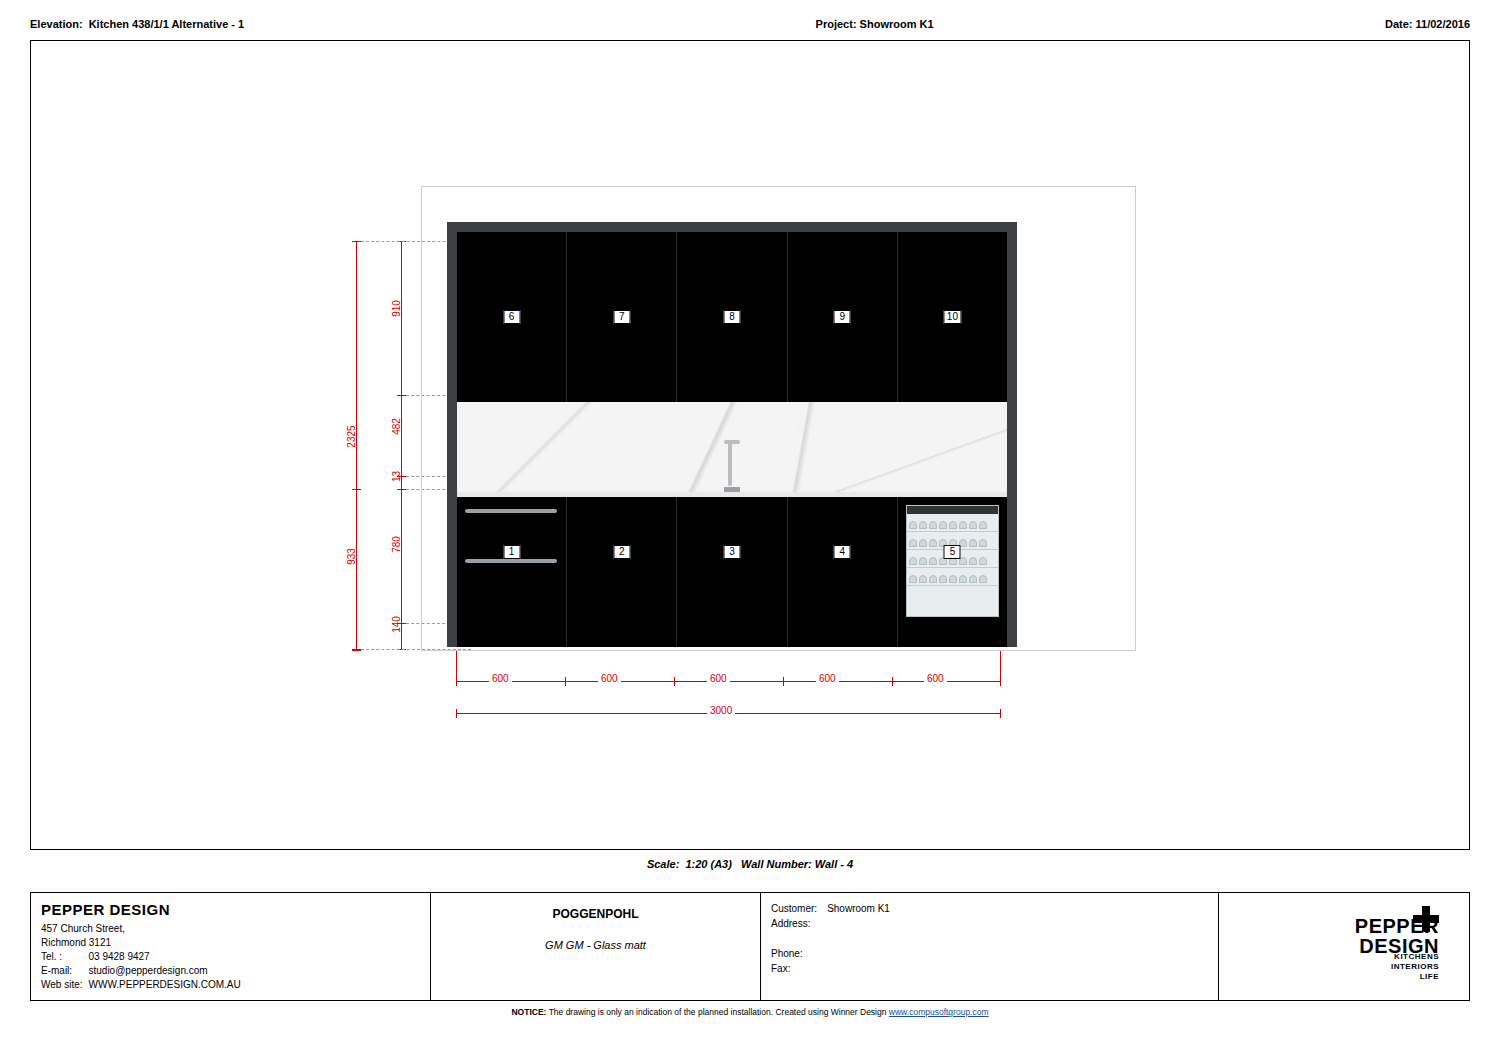Elevation: Kitchen 438/1/1 Alternative - 1
Project: Showroom K1
Date: 11/02/2016
2325
910
482
13
933
780
140
6
7
8
9
10
1
2
3
4
5
600
600
600
600
600
3000
Scale: 1:20 (A3) Wall Number: Wall - 4
PEPPER DESIGN
| 457 Church Street, |
| Richmond 3121 |
| Tel. : | 03 9428 9427 |
| E-mail: | studio@pepperdesign.com |
| Web site: | WWW.PEPPERDESIGN.COM.AU |
POGGENPOHL
GM GM - Glass matt
| Customer: | Showroom K1 |
| Address: | |
| Phone: | |
| Fax: | |
PEPPER
DESIGN
KITCHENS
INTERIORS
LIFE
NOTICE: The drawing is only an indication of the planned installation. Created using Winner Design www.compusoftgroup.com